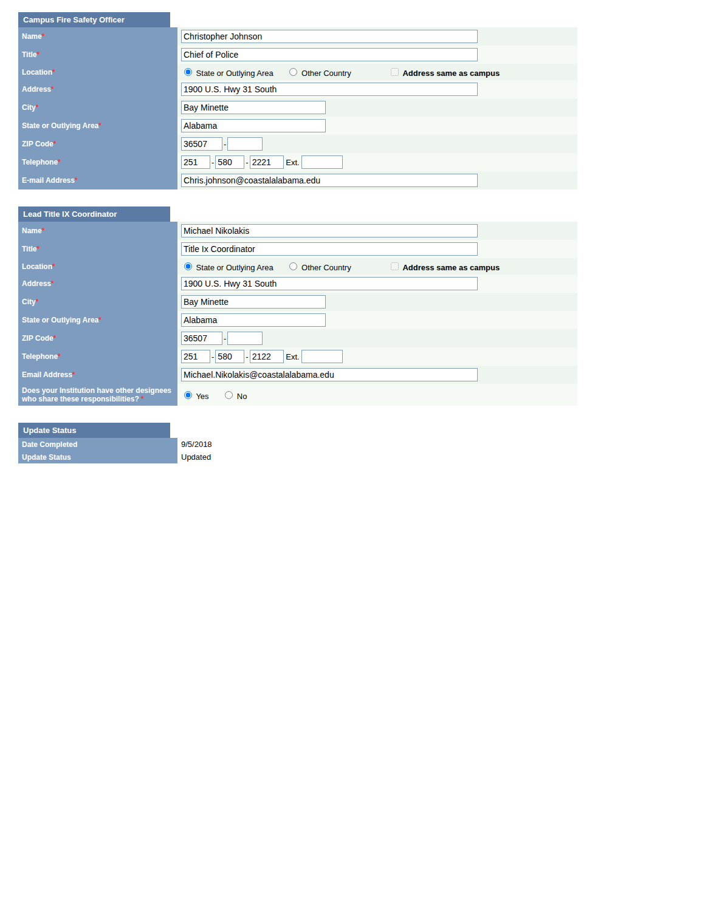Campus Fire Safety Officer
| Name * | |
| Title * | |
| Location * | State or Outlying Area Other Country Address same as campus |
| Address * | |
| City * | |
| State or Outlying Area * | |
| ZIP Code * | - |
| Telephone * | - - Ext. |
| E-mail Address * | |
Lead Title IX Coordinator
| Name * | |
| Title * | |
| Location * | State or Outlying Area Other Country Address same as campus |
| Address * | |
| City * | |
| State or Outlying Area * | |
| ZIP Code * | - |
| Telephone * | - - Ext. |
| Email Address * | |
| Does your Institution have other designees who share these responsibilities? * | Yes No |
Update Status
| Date Completed | 9/5/2018 |
| Update Status | Updated |